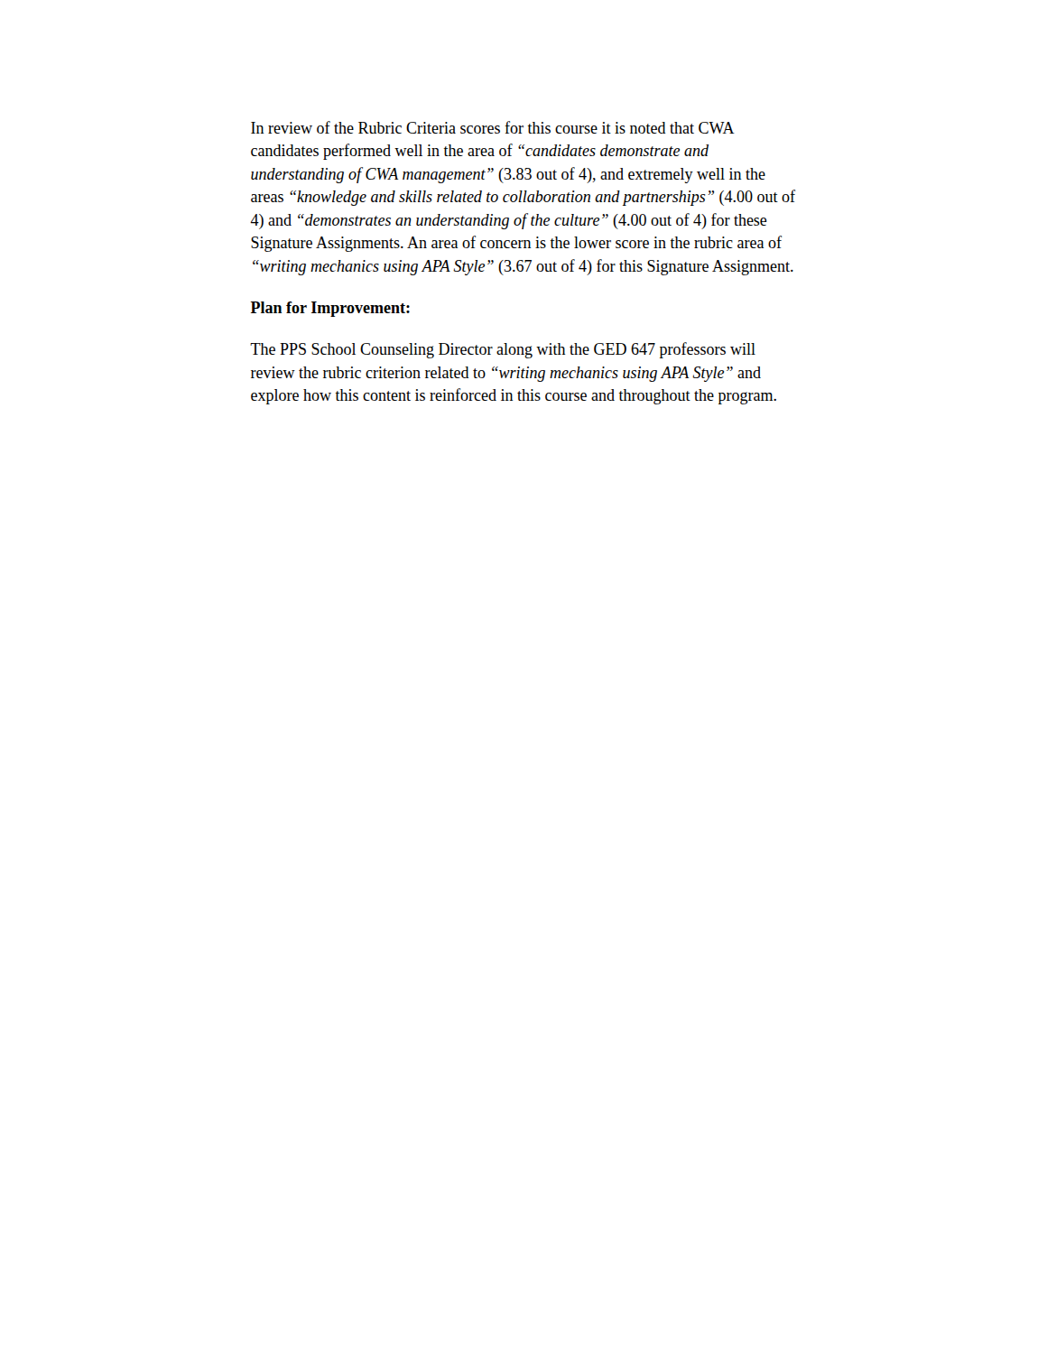In review of the Rubric Criteria scores for this course it is noted that CWA candidates performed well in the area of “candidates demonstrate and understanding of CWA management” (3.83 out of 4), and extremely well in the areas “knowledge and skills related to collaboration and partnerships” (4.00 out of 4) and “demonstrates an understanding of the culture” (4.00 out of 4) for these Signature Assignments. An area of concern is the lower score in the rubric area of “writing mechanics using APA Style” (3.67 out of 4) for this Signature Assignment.
Plan for Improvement:
The PPS School Counseling Director along with the GED 647 professors will review the rubric criterion related to “writing mechanics using APA Style” and explore how this content is reinforced in this course and throughout the program.